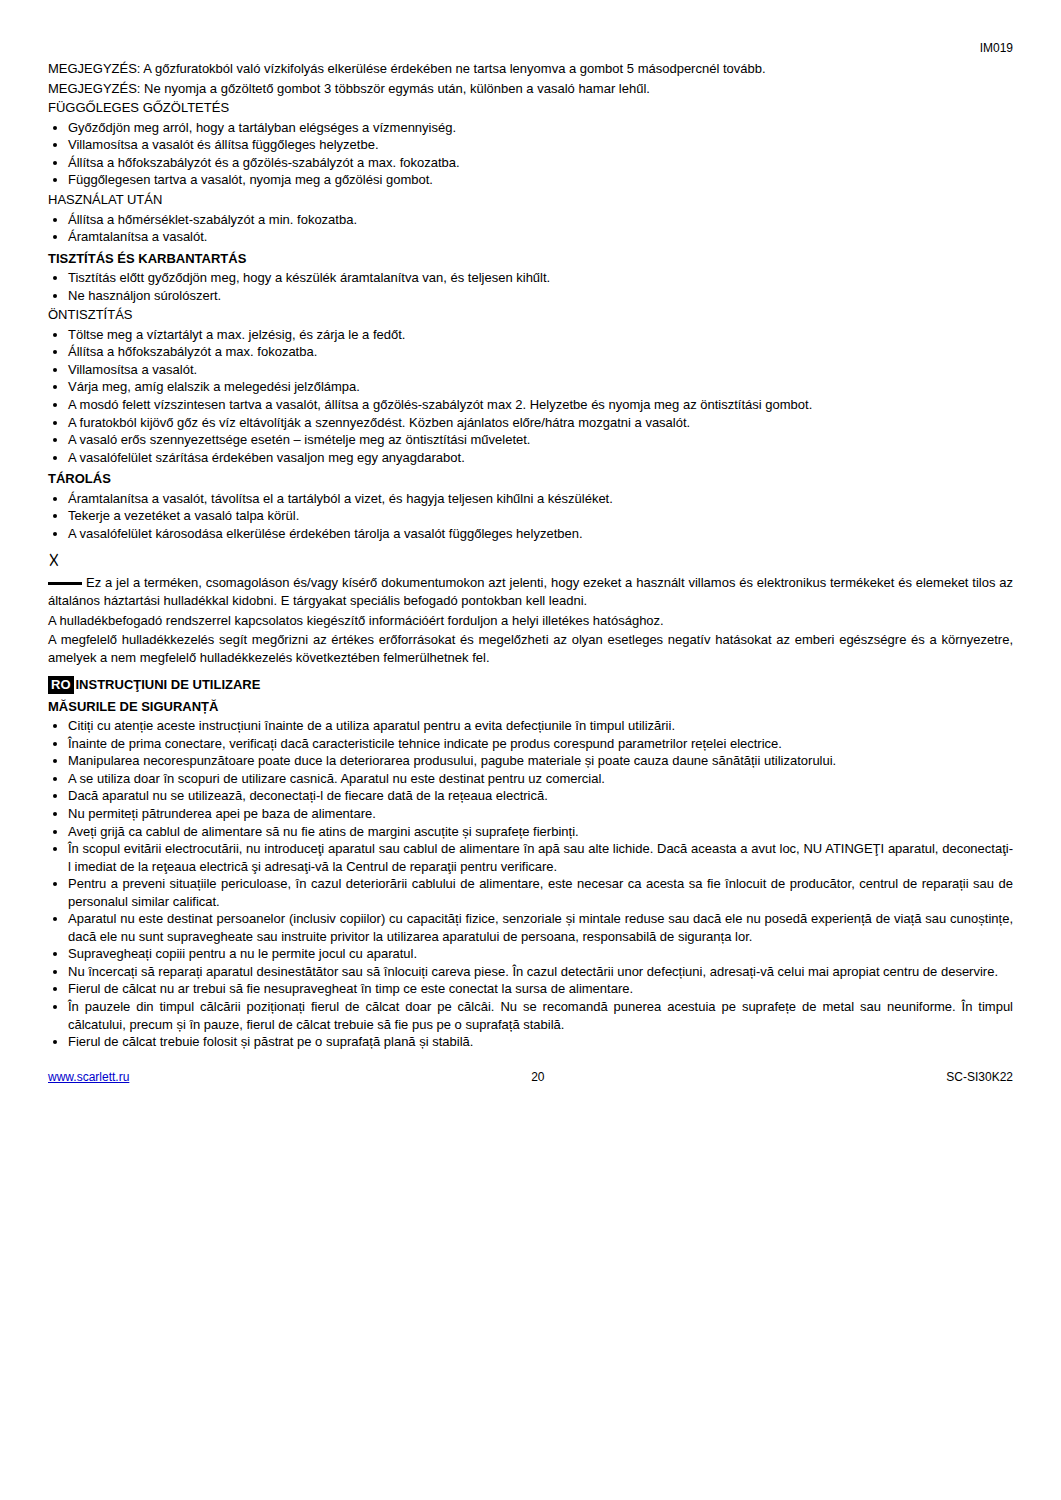IM019
MEGJEGYZÉS: A gőzfuratokból való vízkifolyás elkerülése érdekében ne tartsa lenyomva a gombot 5 másodpercnél tovább.
MEGJEGYZÉS: Ne nyomja a gőzöltető gombot 3 többször egymás után, különben a vasaló hamar lehűl.
FÜGGŐLEGES GŐZÖLTETÉS
Győződjön meg arról, hogy a tartályban elégséges a vízmennyiség.
Villamosítsa a vasalót és állítsa függőleges helyzetbe.
Állítsa a hőfokszabályzót és a gőzölés-szabályzót a max. fokozatba.
Függőlegesen tartva a vasalót, nyomja meg a gőzölési gombot.
HASZNÁLAT UTÁN
Állítsa a hőmérséklet-szabályzót a min. fokozatba.
Áramtalanítsa a vasalót.
Tisztítás és karbantartás
Tisztítás előtt győződjön meg, hogy a készülék áramtalanítva van, és teljesen kihűlt.
Ne használjon súrolószert.
ÖNTISZTÍTÁS
Töltse meg a víztartályt a max. jelzésig, és zárja le a fedőt.
Állítsa a hőfokszabályzót a max. fokozatba.
Villamosítsa a vasalót.
Várja meg, amíg elalszik a melegedési jelzőlámpa.
A mosdó felett vízszintesen tartva a vasalót, állítsa a gőzölés-szabályzót max 2. Helyzetbe és nyomja meg az öntisztítási gombot.
A furatokból kijövő gőz és víz eltávolítják a szennyeződést. Közben ajánlatos előre/hátra mozgatni a vasalót.
A vasaló erős szennyezettsége esetén – ismételje meg az öntisztítási műveletet.
A vasalófelület szárítása érdekében vasaljon meg egy anyagdarabot.
Tárolás
Áramtalanítsa a vasalót, távolítsa el a tartályból a vizet, és hagyja teljesen kihűlni a készüléket.
Tekerje a vezetéket a vasaló talpa körül.
A vasalófelület károsodása elkerülése érdekében tárolja a vasalót függőleges helyzetben.
☓
Ez a jel a terméken, csomagoláson és/vagy kísérő dokumentumokon azt jelenti, hogy ezeket a használt villamos és elektronikus termékeket és elemeket tilos az általános háztartási hulladékkal kidobni. E tárgyakat speciális befogadó pontokban kell leadni.
A hulladékbefogadó rendszerrel kapcsolatos kiegészítő információért forduljon a helyi illetékes hatósághoz.
A megfelelő hulladékkezelés segít megőrizni az értékes erőforrásokat és megelőzheti az olyan esetleges negatív hatásokat az emberi egészségre és a környezetre, amelyek a nem megfelelő hulladékkezelés következtében felmerülhetnek fel.
RO INSTRUCŢIUNI DE UTILIZARE
Măsurile de siguranță
Citiți cu atenție aceste instrucțiuni înainte de a utiliza aparatul pentru a evita defecțiunile în timpul utilizării.
Înainte de prima conectare, verificați dacă caracteristicile tehnice indicate pe produs corespund parametrilor rețelei electrice.
Manipularea necorespunzătoare poate duce la deteriorarea produsului, pagube materiale și poate cauza daune sănătății utilizatorului.
A se utiliza doar în scopuri de utilizare casnică. Aparatul nu este destinat pentru uz comercial.
Dacă aparatul nu se utilizează, deconectați-l de fiecare dată de la rețeaua electrică.
Nu permiteți pătrunderea apei pe baza de alimentare.
Aveți grijă ca cablul de alimentare să nu fie atins de margini ascuțite și suprafețe fierbinți.
În scopul evitării electrocutării, nu introduceţi aparatul sau cablul de alimentare în apă sau alte lichide. Dacă aceasta a avut loc, NU ATINGEŢI aparatul, deconectaţi-l imediat de la reţeaua electrică şi adresaţi-vă la Centrul de reparaţii pentru verificare.
Pentru a preveni situațiile periculoase, în cazul deteriorării cablului de alimentare, este necesar ca acesta sa fie înlocuit de producător, centrul de reparații sau de personalul similar calificat.
Aparatul nu este destinat persoanelor (inclusiv copiilor) cu capacități fizice, senzoriale și mintale reduse sau dacă ele nu posedă experiență de viață sau cunoștințe, dacă ele nu sunt supravegheate sau instruite privitor la utilizarea aparatului de persoana, responsabilă de siguranța lor.
Supravegheați copiii pentru a nu le permite jocul cu aparatul.
Nu încercați să reparați aparatul desinestătător sau să înlocuiți careva piese. În cazul detectării unor defecțiuni, adresați-vă celui mai apropiat centru de deservire.
Fierul de călcat nu ar trebui să fie nesupravegheat în timp ce este conectat la sursa de alimentare.
În pauzele din timpul călcării poziționați fierul de călcat doar pe călcâi. Nu se recomandă punerea acestuia pe suprafețe de metal sau neuniforme. În timpul călcatului, precum și în pauze, fierul de călcat trebuie să fie pus pe o suprafață stabilă.
Fierul de călcat trebuie folosit și păstrat pe o suprafață plană și stabilă.
www.scarlett.ru 20 SC-SI30K22